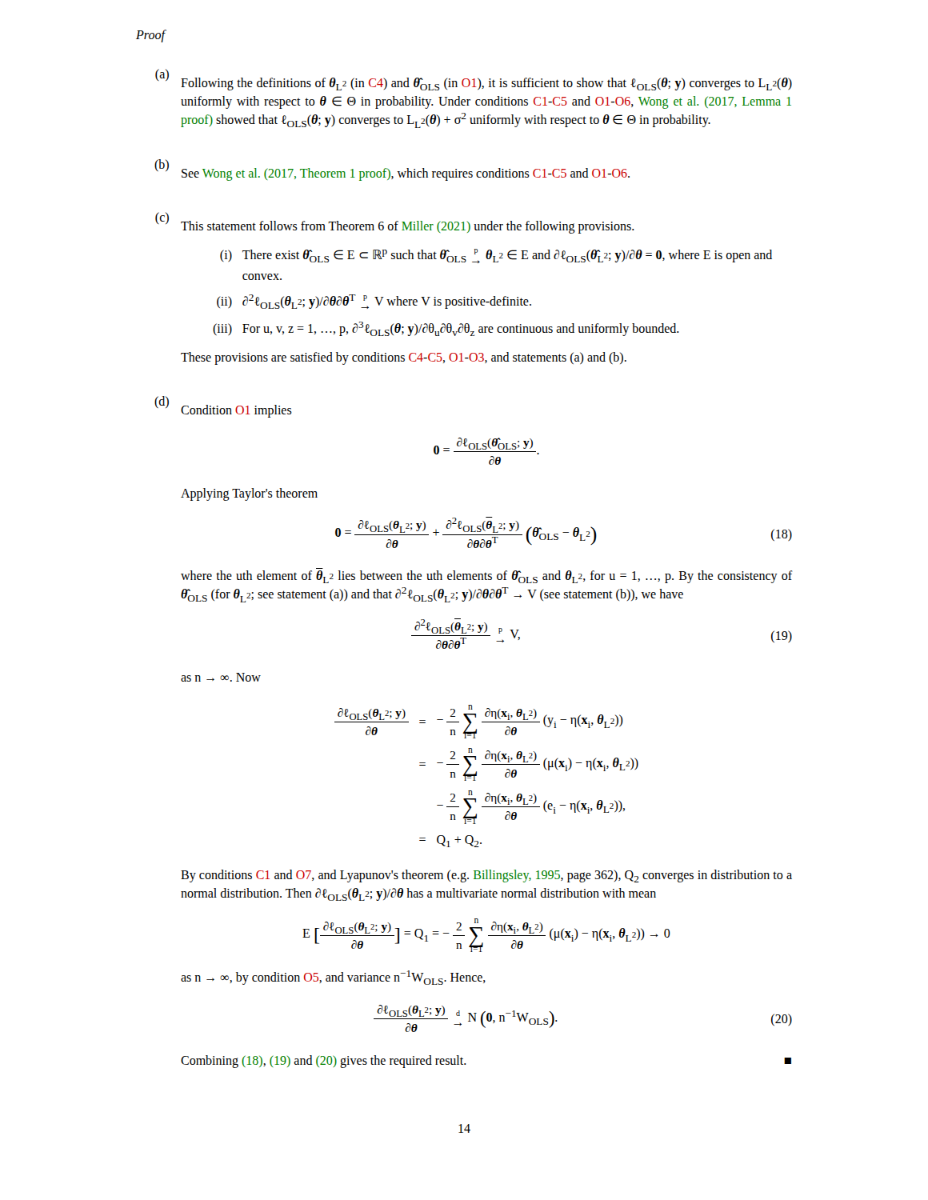Proof
(a)
Following the definitions of θL2 (in C4) and θ̂OLS (in O1), it is sufficient to show that ℓOLS(θ; y) converges to LL2(θ) uniformly with respect to θ ∈ Θ in probability. Under conditions C1-C5 and O1-O6, Wong et al. (2017, Lemma 1 proof) showed that ℓOLS(θ; y) converges to LL2(θ) + σ2 uniformly with respect to θ ∈ Θ in probability.
(b)
See Wong et al. (2017, Theorem 1 proof), which requires conditions C1-C5 and O1-O6.
(c)
This statement follows from Theorem 6 of Miller (2021) under the following provisions.
(i)
There exist θ̂OLS ∈ E ⊂ ℝp such that θ̂OLS p→ θL2 ∈ E and ∂ℓOLS(θ̂L2; y)/∂θ = 0, where E is open and convex.
(ii)
∂2ℓOLS(θL2; y)/∂θ∂θT p→ V where V is positive-definite.
(iii)
For u, v, z = 1, …, p, ∂3ℓOLS(θ; y)/∂θu∂θv∂θz are continuous and uniformly bounded.
These provisions are satisfied by conditions C4-C5, O1-O3, and statements (a) and (b).
(d)
Condition O1 implies
0 = ∂ℓOLS(θ̂OLS; y)∂θ.
Applying Taylor's theorem
0 = ∂ℓOLS(θL2; y)∂θ + ∂2ℓOLS(θL2; y)∂θ∂θT (θ̂OLS − θL2)
(18)
where the uth element of θL2 lies between the uth elements of θ̂OLS and θL2, for u = 1, …, p. By the consistency of θ̂OLS (for θL2; see statement (a)) and that ∂2ℓOLS(θL2; y)/∂θ∂θT → V (see statement (b)), we have
∂2ℓOLS(θL2; y)∂θ∂θT p→ V,
(19)
as n → ∞. Now
| ∂ℓ OLS ( θ L 2 ; y ) ∂ θ | = | − 2 n n ∑ i=1 ∂η( x i , θ L 2 ) ∂ θ (y i − η( x i , θ L 2 )) |
| | = | − 2 n n ∑ i=1 ∂η( x i , θ L 2 ) ∂ θ (μ( x i ) − η( x i , θ L 2 )) |
| | | − 2 n n ∑ i=1 ∂η( x i , θ L 2 ) ∂ θ (e i − η( x i , θ L 2 )), |
| | = | Q 1 + Q 2 . |
By conditions C1 and O7, and Lyapunov's theorem (e.g. Billingsley, 1995, page 362), Q2 converges in distribution to a normal distribution. Then ∂ℓOLS(θL2; y)/∂θ has a multivariate normal distribution with mean
E [∂ℓOLS(θL2; y)∂θ] = Q1 = − 2 n n∑i=1 ∂η(xi, θL2)∂θ (μ(xi) − η(xi, θL2)) → 0
as n → ∞, by condition O5, and variance n−1WOLS. Hence,
∂ℓOLS(θL2; y)∂θ d→ N (0, n−1WOLS).
(20)
Combining (18), (19) and (20) gives the required result. ■
14